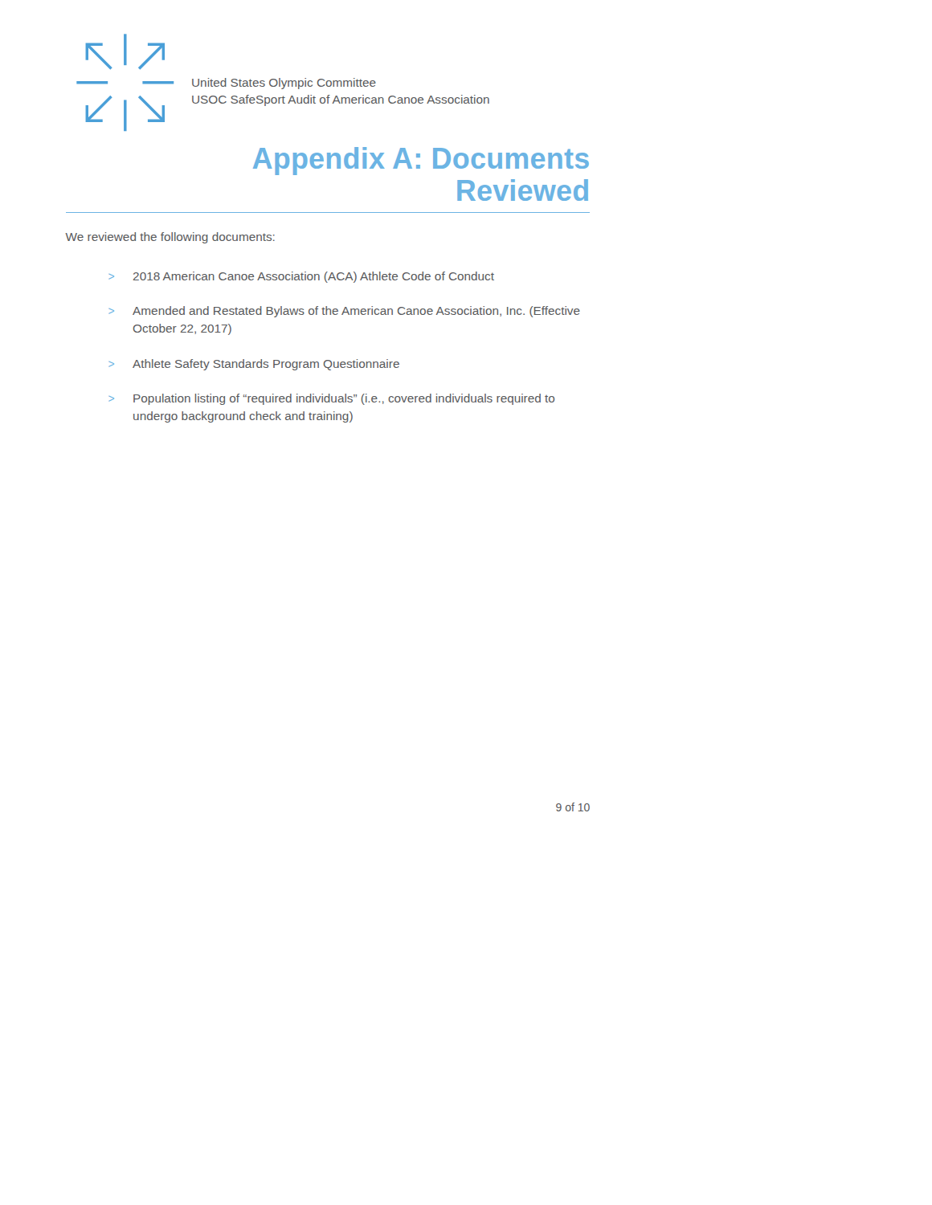United States Olympic Committee
USOC SafeSport Audit of American Canoe Association
Appendix A: Documents
Reviewed
We reviewed the following documents:
2018 American Canoe Association (ACA) Athlete Code of Conduct
Amended and Restated Bylaws of the American Canoe Association, Inc. (Effective October 22, 2017)
Athlete Safety Standards Program Questionnaire
Population listing of “required individuals” (i.e., covered individuals required to undergo background check and training)
9 of 10